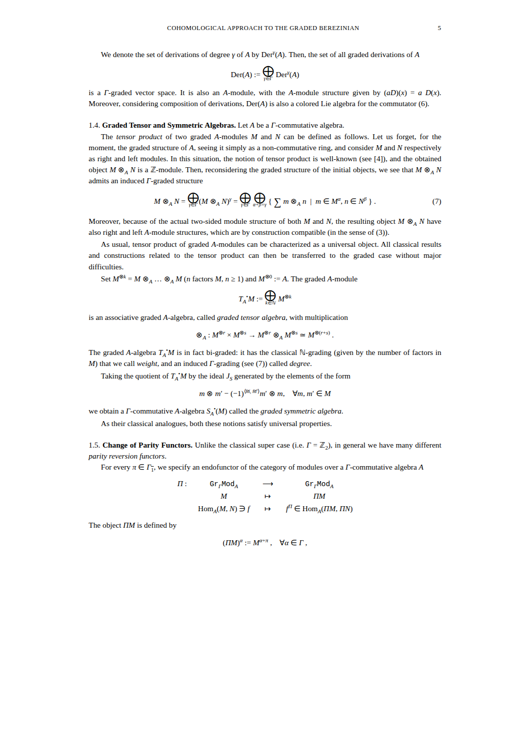COHOMOLOGICAL APPROACH TO THE GRADED BEREZINIAN 5
We denote the set of derivations of degree γ of A by Derγ(A). Then, the set of all graded derivations of A
Der(A) := ⨁γ∈Γ Derγ(A)
is a Γ-graded vector space. It is also an A-module, with the A-module structure given by (aD)(x) = a D(x). Moreover, considering composition of derivations, Der(A) is also a colored Lie algebra for the commutator (6).
1.4. Graded Tensor and Symmetric Algebras.
Let A be a Γ-commutative algebra.
The tensor product of two graded A-modules M and N can be defined as follows. Let us forget, for the moment, the graded structure of A, seeing it simply as a non-commutative ring, and consider M and N respectively as right and left modules. In this situation, the notion of tensor product is well-known (see [4]), and the obtained object M ⊗A N is a ℤ-module. Then, reconsidering the graded structure of the initial objects, we see that M ⊗A N admits an induced Γ-graded structure
M ⊗A N = ⨁γ∈Γ(M ⊗A N)γ = ⨁γ∈Γ ⨁α+β=γ { ∑ m ⊗A n | m ∈ Mα, n ∈ Nβ } . (7)
Moreover, because of the actual two-sided module structure of both M and N, the resulting object M ⊗A N have also right and left A-module structures, which are by construction compatible (in the sense of (3)).
As usual, tensor product of graded A-modules can be characterized as a universal object. All classical results and constructions related to the tensor product can then be transferred to the graded case without major difficulties.
Set M⊗k = M ⊗A … ⊗A M (n factors M, n ≥ 1) and M⊗0 := A. The graded A-module
TA•M := ⨁k∈ℕ M⊗k
is an associative graded A-algebra, called graded tensor algebra, with multiplication
⊗A : M⊗r × M⊗s → M⊗r ⊗A M⊗s ≃ M⊗(r+s) .
The graded A-algebra TA•M is in fact bi-graded: it has the classical ℕ-grading (given by the number of factors in M) that we call weight, and an induced Γ-grading (see (7)) called degree.
Taking the quotient of TA•M by the ideal JS generated by the elements of the form
m ⊗ m′ − (−1)⟨m, m′⟩m′ ⊗ m, ∀m, m′ ∈ M
we obtain a Γ-commutative A-algebra SA•(M) called the graded symmetric algebra.
As their classical analogues, both these notions satisfy universal properties.
1.5. Change of Parity Functors.
Unlike the classical super case (i.e. Γ = ℤ2), in general we have many different parity reversion functors.
For every π ∈ Γ1, we specify an endofunctor of the category of modules over a Γ-commutative algebra A
| Π : | Gr Γ Mod A | ⟶ | Gr Γ Mod A |
| | M | ↦ | ΠM |
| | Hom A ( M , N ) ∋ f | ↦ | f Π ∈ Hom A ( ΠM , ΠN ) |
The object ΠM is defined by
(ΠM)α := Mα+π , ∀α ∈ Γ ,